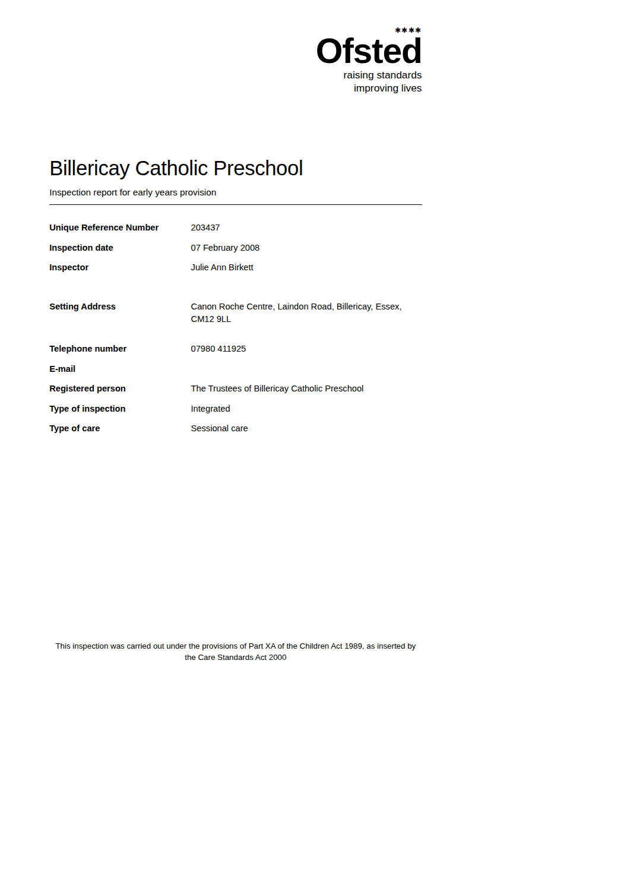✱✱✱✱
Ofsted
raising standards
improving lives
Billericay Catholic Preschool
Inspection report for early years provision
| Unique Reference Number | 203437 |
| Inspection date | 07 February 2008 |
| Inspector | Julie Ann Birkett |
| Setting Address | Canon Roche Centre, Laindon Road, Billericay, Essex, CM12 9LL |
| Telephone number | 07980 411925 |
| E-mail | |
| Registered person | The Trustees of Billericay Catholic Preschool |
| Type of inspection | Integrated |
| Type of care | Sessional care |
This inspection was carried out under the provisions of Part XA of the Children Act 1989, as inserted by the Care Standards Act 2000